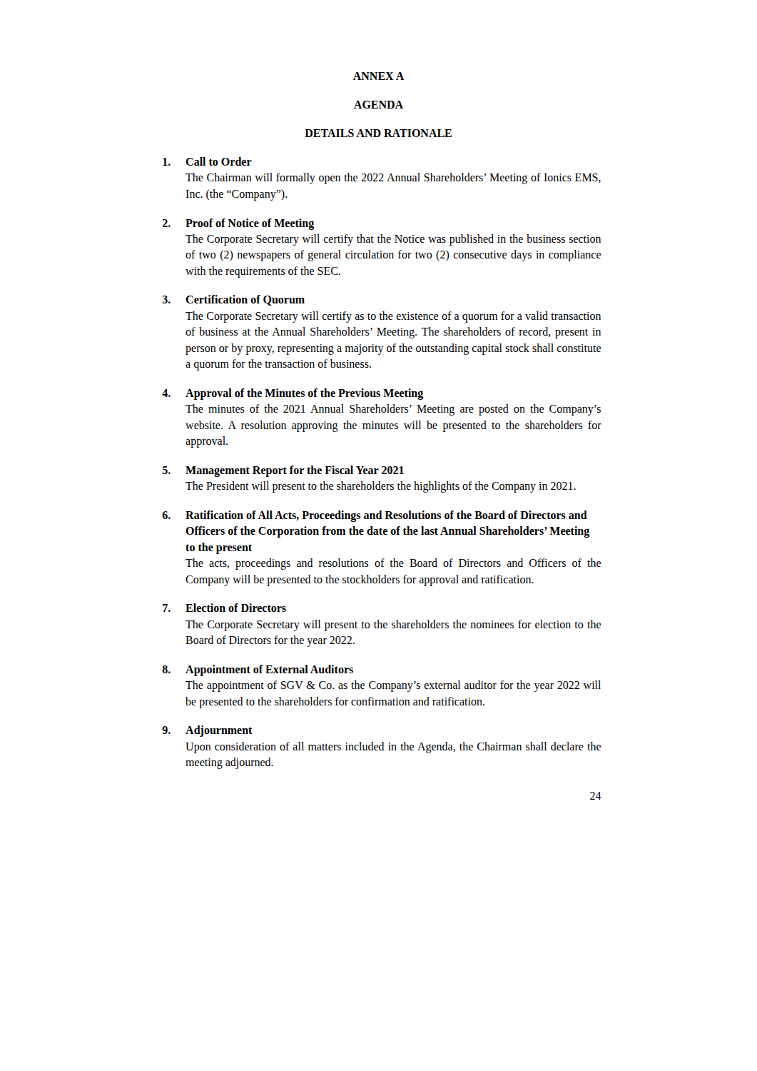ANNEX A
AGENDA
DETAILS AND RATIONALE
Call to Order The Chairman will formally open the 2022 Annual Shareholders’ Meeting of Ionics EMS, Inc. (the “Company”).
Proof of Notice of Meeting The Corporate Secretary will certify that the Notice was published in the business section of two (2) newspapers of general circulation for two (2) consecutive days in compliance with the requirements of the SEC.
Certification of Quorum The Corporate Secretary will certify as to the existence of a quorum for a valid transaction of business at the Annual Shareholders’ Meeting. The shareholders of record, present in person or by proxy, representing a majority of the outstanding capital stock shall constitute a quorum for the transaction of business.
Approval of the Minutes of the Previous Meeting The minutes of the 2021 Annual Shareholders’ Meeting are posted on the Company’s website. A resolution approving the minutes will be presented to the shareholders for approval.
Management Report for the Fiscal Year 2021 The President will present to the shareholders the highlights of the Company in 2021.
Ratification of All Acts, Proceedings and Resolutions of the Board of Directors and Officers of the Corporation from the date of the last Annual Shareholders’ Meeting to the present The acts, proceedings and resolutions of the Board of Directors and Officers of the Company will be presented to the stockholders for approval and ratification.
Election of Directors The Corporate Secretary will present to the shareholders the nominees for election to the Board of Directors for the year 2022.
Appointment of External Auditors The appointment of SGV & Co. as the Company’s external auditor for the year 2022 will be presented to the shareholders for confirmation and ratification.
Adjournment Upon consideration of all matters included in the Agenda, the Chairman shall declare the meeting adjourned.
24